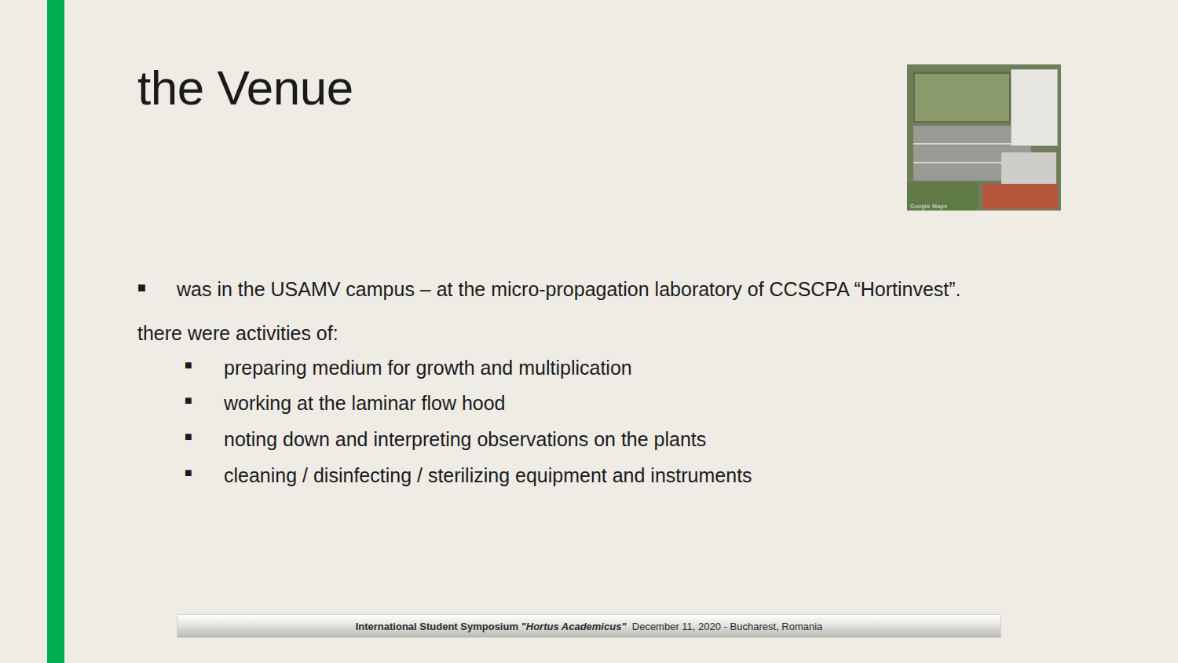the Venue
Google Maps
was in the USAMV campus – at the micro-propagation laboratory of CCSCPA “Hortinvest”.
there were activities of:
preparing medium for growth and multiplication
working at the laminar flow hood
noting down and interpreting observations on the plants
cleaning / disinfecting / sterilizing equipment and instruments
International Student Symposium "Hortus Academicus" December 11, 2020 - Bucharest, Romania